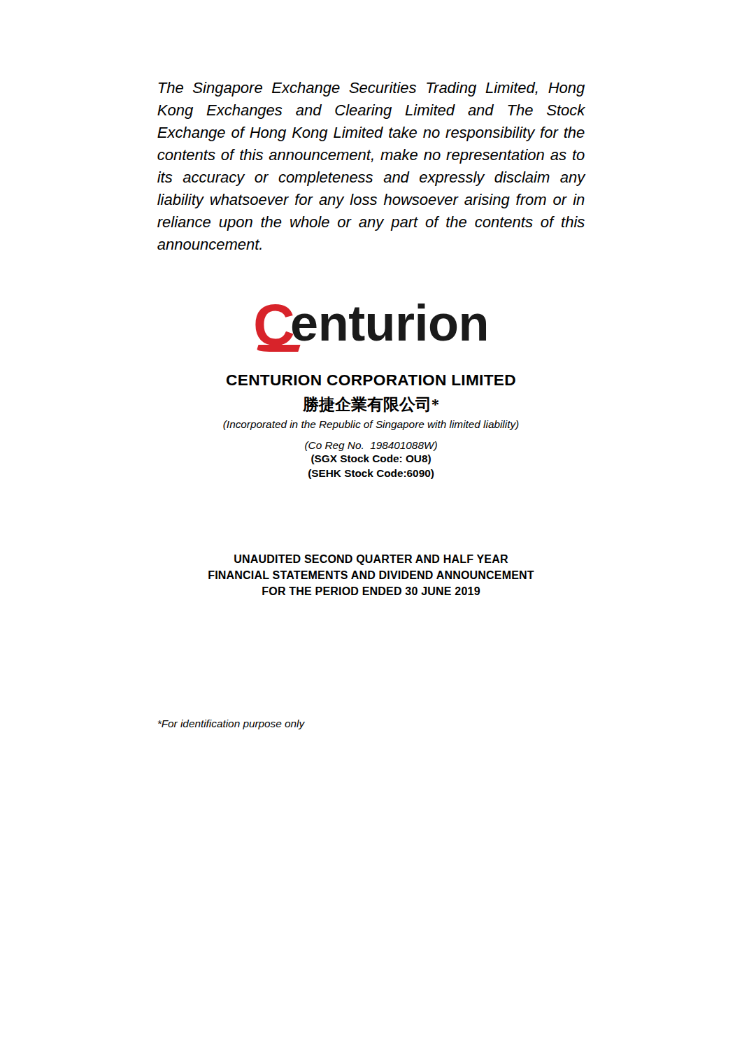The Singapore Exchange Securities Trading Limited, Hong Kong Exchanges and Clearing Limited and The Stock Exchange of Hong Kong Limited take no responsibility for the contents of this announcement, make no representation as to its accuracy or completeness and expressly disclaim any liability whatsoever for any loss howsoever arising from or in reliance upon the whole or any part of the contents of this announcement.
Centurion
CENTURION CORPORATION LIMITED
勝捷企業有限公司*
(Incorporated in the Republic of Singapore with limited liability)
(Co Reg No. 198401088W)
(SGX Stock Code: OU8)
(SEHK Stock Code:6090)
UNAUDITED SECOND QUARTER AND HALF YEAR
FINANCIAL STATEMENTS AND DIVIDEND ANNOUNCEMENT
FOR THE PERIOD ENDED 30 JUNE 2019
*For identification purpose only